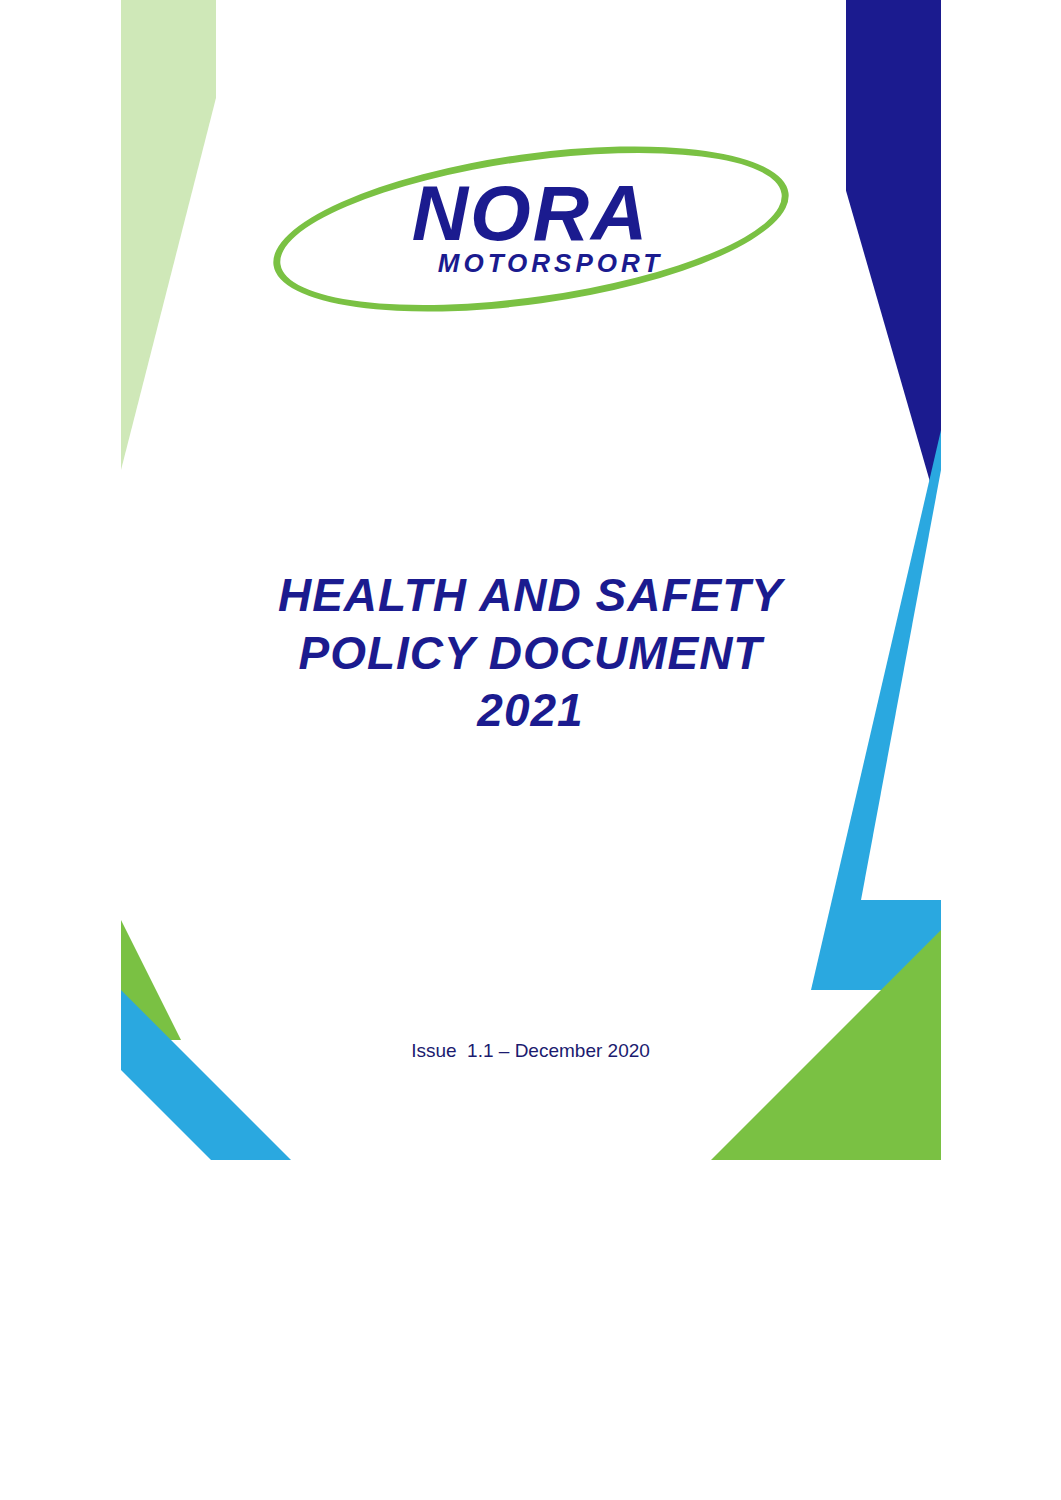NORA
MOTORSPORT
Health and Safety
Policy Document
2021
Issue 1.1 – December 2020